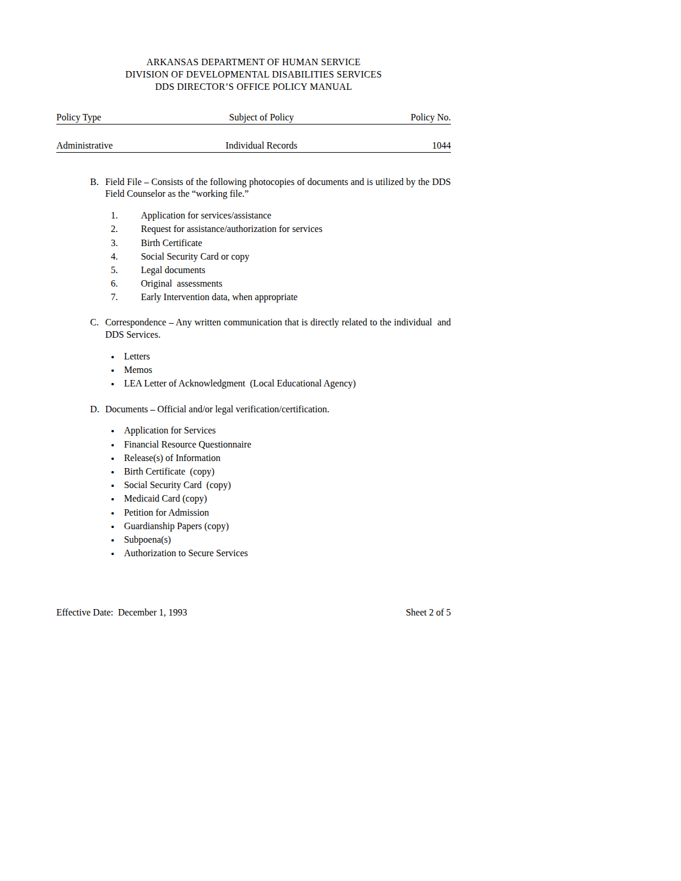ARKANSAS DEPARTMENT OF HUMAN SERVICE
DIVISION OF DEVELOPMENTAL DISABILITIES SERVICES
DDS DIRECTOR’S OFFICE POLICY MANUAL
| Policy Type | Subject of Policy | Policy No. |
| Administrative | Individual Records | 1044 |
B.
Field File – Consists of the following photocopies of documents and is utilized by the DDS Field Counselor as the “working file.”
1. Application for services/assistance
2. Request for assistance/authorization for services
3. Birth Certificate
4. Social Security Card or copy
5. Legal documents
6. Original assessments
7. Early Intervention data, when appropriate
C.
Correspondence – Any written communication that is directly related to the individual and DDS Services.
Letters
Memos
LEA Letter of Acknowledgment (Local Educational Agency)
D.
Documents – Official and/or legal verification/certification.
Application for Services
Financial Resource Questionnaire
Release(s) of Information
Birth Certificate (copy)
Social Security Card (copy)
Medicaid Card (copy)
Petition for Admission
Guardianship Papers (copy)
Subpoena(s)
Authorization to Secure Services
Effective Date: December 1, 1993
Sheet 2 of 5